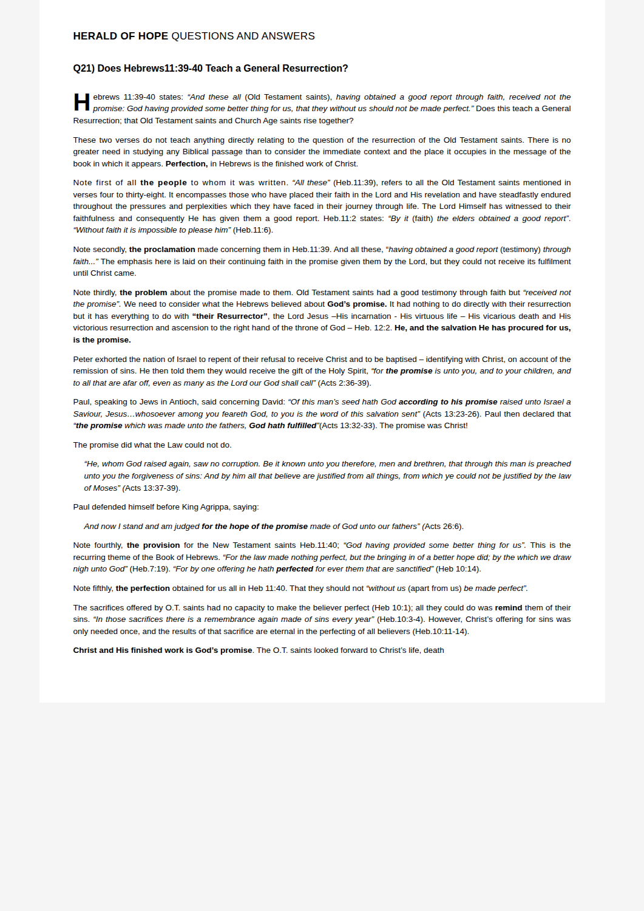HERALD OF HOPE QUESTIONS AND ANSWERS
Q21) Does Hebrews11:39-40 Teach a General Resurrection?
Hebrews 11:39-40 states: “And these all (Old Testament saints), having obtained a good report through faith, received not the promise: God having provided some better thing for us, that they without us should not be made perfect.” Does this teach a General Resurrection; that Old Testament saints and Church Age saints rise together?
These two verses do not teach anything directly relating to the question of the resurrection of the Old Testament saints. There is no greater need in studying any Biblical passage than to consider the immediate context and the place it occupies in the message of the book in which it appears. Perfection, in Hebrews is the finished work of Christ.
Note first of all the people to whom it was written. “All these” (Heb.11:39), refers to all the Old Testament saints mentioned in verses four to thirty-eight. It encompasses those who have placed their faith in the Lord and His revelation and have steadfastly endured throughout the pressures and perplexities which they have faced in their journey through life. The Lord Himself has witnessed to their faithfulness and consequently He has given them a good report. Heb.11:2 states: “By it (faith) the elders obtained a good report”. “Without faith it is impossible to please him” (Heb.11:6).
Note secondly, the proclamation made concerning them in Heb.11:39. And all these, “having obtained a good report (testimony) through faith...” The emphasis here is laid on their continuing faith in the promise given them by the Lord, but they could not receive its fulfilment until Christ came.
Note thirdly, the problem about the promise made to them. Old Testament saints had a good testimony through faith but “received not the promise”. We need to consider what the Hebrews believed about God’s promise. It had nothing to do directly with their resurrection but it has everything to do with “their Resurrector”, the Lord Jesus –His incarnation - His virtuous life – His vicarious death and His victorious resurrection and ascension to the right hand of the throne of God – Heb. 12:2. He, and the salvation He has procured for us, is the promise.
Peter exhorted the nation of Israel to repent of their refusal to receive Christ and to be baptised – identifying with Christ, on account of the remission of sins. He then told them they would receive the gift of the Holy Spirit, “for the promise is unto you, and to your children, and to all that are afar off, even as many as the Lord our God shall call” (Acts 2:36-39).
Paul, speaking to Jews in Antioch, said concerning David: “Of this man’s seed hath God according to his promise raised unto Israel a Saviour, Jesus…whosoever among you feareth God, to you is the word of this salvation sent” (Acts 13:23-26). Paul then declared that “the promise which was made unto the fathers, God hath fulfilled”(Acts 13:32-33). The promise was Christ!
The promise did what the Law could not do.
“He, whom God raised again, saw no corruption. Be it known unto you therefore, men and brethren, that through this man is preached unto you the forgiveness of sins: And by him all that believe are justified from all things, from which ye could not be justified by the law of Moses” (Acts 13:37-39).
Paul defended himself before King Agrippa, saying:
And now I stand and am judged for the hope of the promise made of God unto our fathers” (Acts 26:6).
Note fourthly, the provision for the New Testament saints Heb.11:40; “God having provided some better thing for us”. This is the recurring theme of the Book of Hebrews. “For the law made nothing perfect, but the bringing in of a better hope did; by the which we draw nigh unto God” (Heb.7:19). “For by one offering he hath perfected for ever them that are sanctified” (Heb 10:14).
Note fifthly, the perfection obtained for us all in Heb 11:40. That they should not “without us (apart from us) be made perfect”.
The sacrifices offered by O.T. saints had no capacity to make the believer perfect (Heb 10:1); all they could do was remind them of their sins. “In those sacrifices there is a remembrance again made of sins every year” (Heb.10:3-4). However, Christ’s offering for sins was only needed once, and the results of that sacrifice are eternal in the perfecting of all believers (Heb.10:11-14).
Christ and His finished work is God’s promise. The O.T. saints looked forward to Christ’s life, death